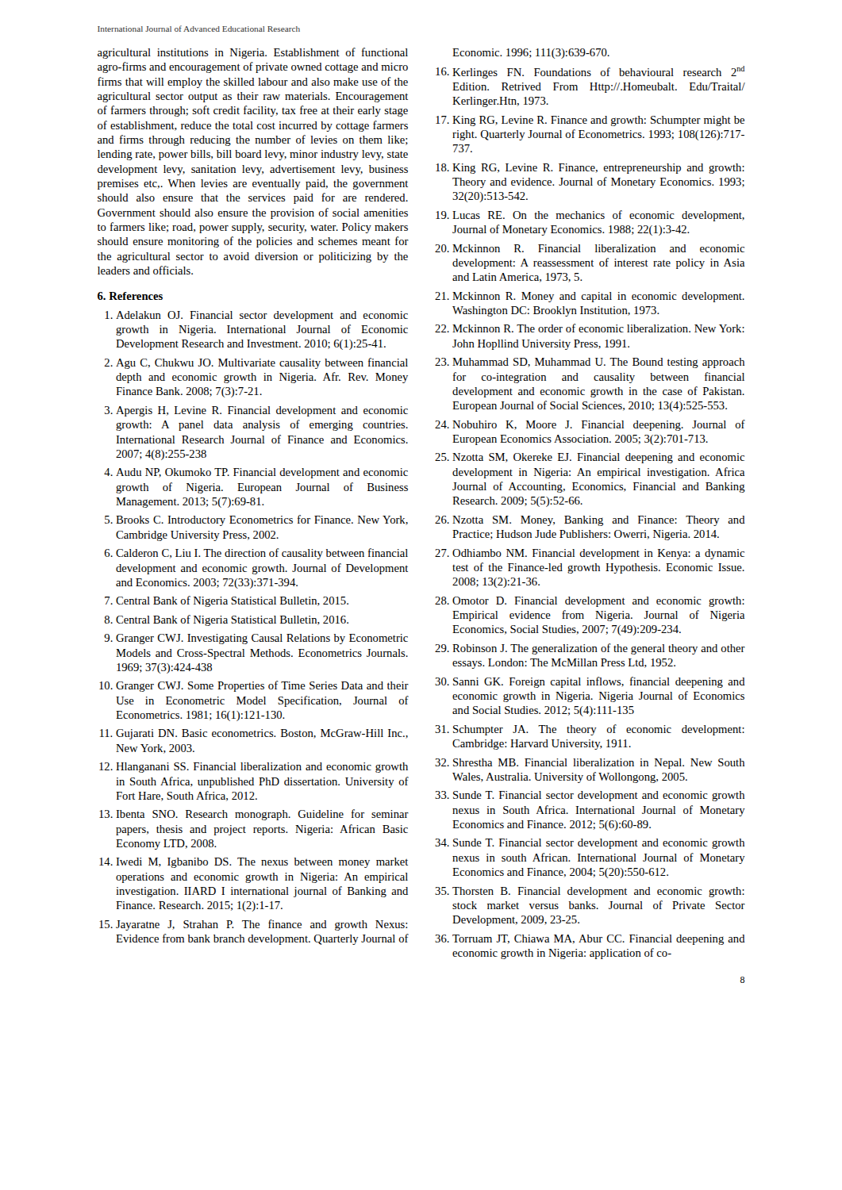International Journal of Advanced Educational Research
agricultural institutions in Nigeria. Establishment of functional agro-firms and encouragement of private owned cottage and micro firms that will employ the skilled labour and also make use of the agricultural sector output as their raw materials. Encouragement of farmers through; soft credit facility, tax free at their early stage of establishment, reduce the total cost incurred by cottage farmers and firms through reducing the number of levies on them like; lending rate, power bills, bill board levy, minor industry levy, state development levy, sanitation levy, advertisement levy, business premises etc,. When levies are eventually paid, the government should also ensure that the services paid for are rendered. Government should also ensure the provision of social amenities to farmers like; road, power supply, security, water. Policy makers should ensure monitoring of the policies and schemes meant for the agricultural sector to avoid diversion or politicizing by the leaders and officials.
6. References
Adelakun OJ. Financial sector development and economic growth in Nigeria. International Journal of Economic Development Research and Investment. 2010; 6(1):25-41.
Agu C, Chukwu JO. Multivariate causality between financial depth and economic growth in Nigeria. Afr. Rev. Money Finance Bank. 2008; 7(3):7-21.
Apergis H, Levine R. Financial development and economic growth: A panel data analysis of emerging countries. International Research Journal of Finance and Economics. 2007; 4(8):255-238
Audu NP, Okumoko TP. Financial development and economic growth of Nigeria. European Journal of Business Management. 2013; 5(7):69-81.
Brooks C. Introductory Econometrics for Finance. New York, Cambridge University Press, 2002.
Calderon C, Liu I. The direction of causality between financial development and economic growth. Journal of Development and Economics. 2003; 72(33):371-394.
Central Bank of Nigeria Statistical Bulletin, 2015.
Central Bank of Nigeria Statistical Bulletin, 2016.
Granger CWJ. Investigating Causal Relations by Econometric Models and Cross-Spectral Methods. Econometrics Journals. 1969; 37(3):424-438
Granger CWJ. Some Properties of Time Series Data and their Use in Econometric Model Specification, Journal of Econometrics. 1981; 16(1):121-130.
Gujarati DN. Basic econometrics. Boston, McGraw-Hill Inc., New York, 2003.
Hlanganani SS. Financial liberalization and economic growth in South Africa, unpublished PhD dissertation. University of Fort Hare, South Africa, 2012.
Ibenta SNO. Research monograph. Guideline for seminar papers, thesis and project reports. Nigeria: African Basic Economy LTD, 2008.
Iwedi M, Igbanibo DS. The nexus between money market operations and economic growth in Nigeria: An empirical investigation. IIARD I international journal of Banking and Finance. Research. 2015; 1(2):1-17.
Jayaratne J, Strahan P. The finance and growth Nexus: Evidence from bank branch development. Quarterly Journal of Economic. 1996; 111(3):639-670.
Kerlinges FN. Foundations of behavioural research 2nd Edition. Retrived From Http://.Homeubalt. Edu/Traital/ Kerlinger.Htn, 1973.
King RG, Levine R. Finance and growth: Schumpter might be right. Quarterly Journal of Econometrics. 1993; 108(126):717-737.
King RG, Levine R. Finance, entrepreneurship and growth: Theory and evidence. Journal of Monetary Economics. 1993; 32(20):513-542.
Lucas RE. On the mechanics of economic development, Journal of Monetary Economics. 1988; 22(1):3-42.
Mckinnon R. Financial liberalization and economic development: A reassessment of interest rate policy in Asia and Latin America, 1973, 5.
Mckinnon R. Money and capital in economic development. Washington DC: Brooklyn Institution, 1973.
Mckinnon R. The order of economic liberalization. New York: John Hopllind University Press, 1991.
Muhammad SD, Muhammad U. The Bound testing approach for co-integration and causality between financial development and economic growth in the case of Pakistan. European Journal of Social Sciences, 2010; 13(4):525-553.
Nobuhiro K, Moore J. Financial deepening. Journal of European Economics Association. 2005; 3(2):701-713.
Nzotta SM, Okereke EJ. Financial deepening and economic development in Nigeria: An empirical investigation. Africa Journal of Accounting, Economics, Financial and Banking Research. 2009; 5(5):52-66.
Nzotta SM. Money, Banking and Finance: Theory and Practice; Hudson Jude Publishers: Owerri, Nigeria. 2014.
Odhiambo NM. Financial development in Kenya: a dynamic test of the Finance-led growth Hypothesis. Economic Issue. 2008; 13(2):21-36.
Omotor D. Financial development and economic growth: Empirical evidence from Nigeria. Journal of Nigeria Economics, Social Studies, 2007; 7(49):209-234.
Robinson J. The generalization of the general theory and other essays. London: The McMillan Press Ltd, 1952.
Sanni GK. Foreign capital inflows, financial deepening and economic growth in Nigeria. Nigeria Journal of Economics and Social Studies. 2012; 5(4):111-135
Schumpter JA. The theory of economic development: Cambridge: Harvard University, 1911.
Shrestha MB. Financial liberalization in Nepal. New South Wales, Australia. University of Wollongong, 2005.
Sunde T. Financial sector development and economic growth nexus in South Africa. International Journal of Monetary Economics and Finance. 2012; 5(6):60-89.
Sunde T. Financial sector development and economic growth nexus in south African. International Journal of Monetary Economics and Finance, 2004; 5(20):550-612.
Thorsten B. Financial development and economic growth: stock market versus banks. Journal of Private Sector Development, 2009, 23-25.
Torruam JT, Chiawa MA, Abur CC. Financial deepening and economic growth in Nigeria: application of co-
8